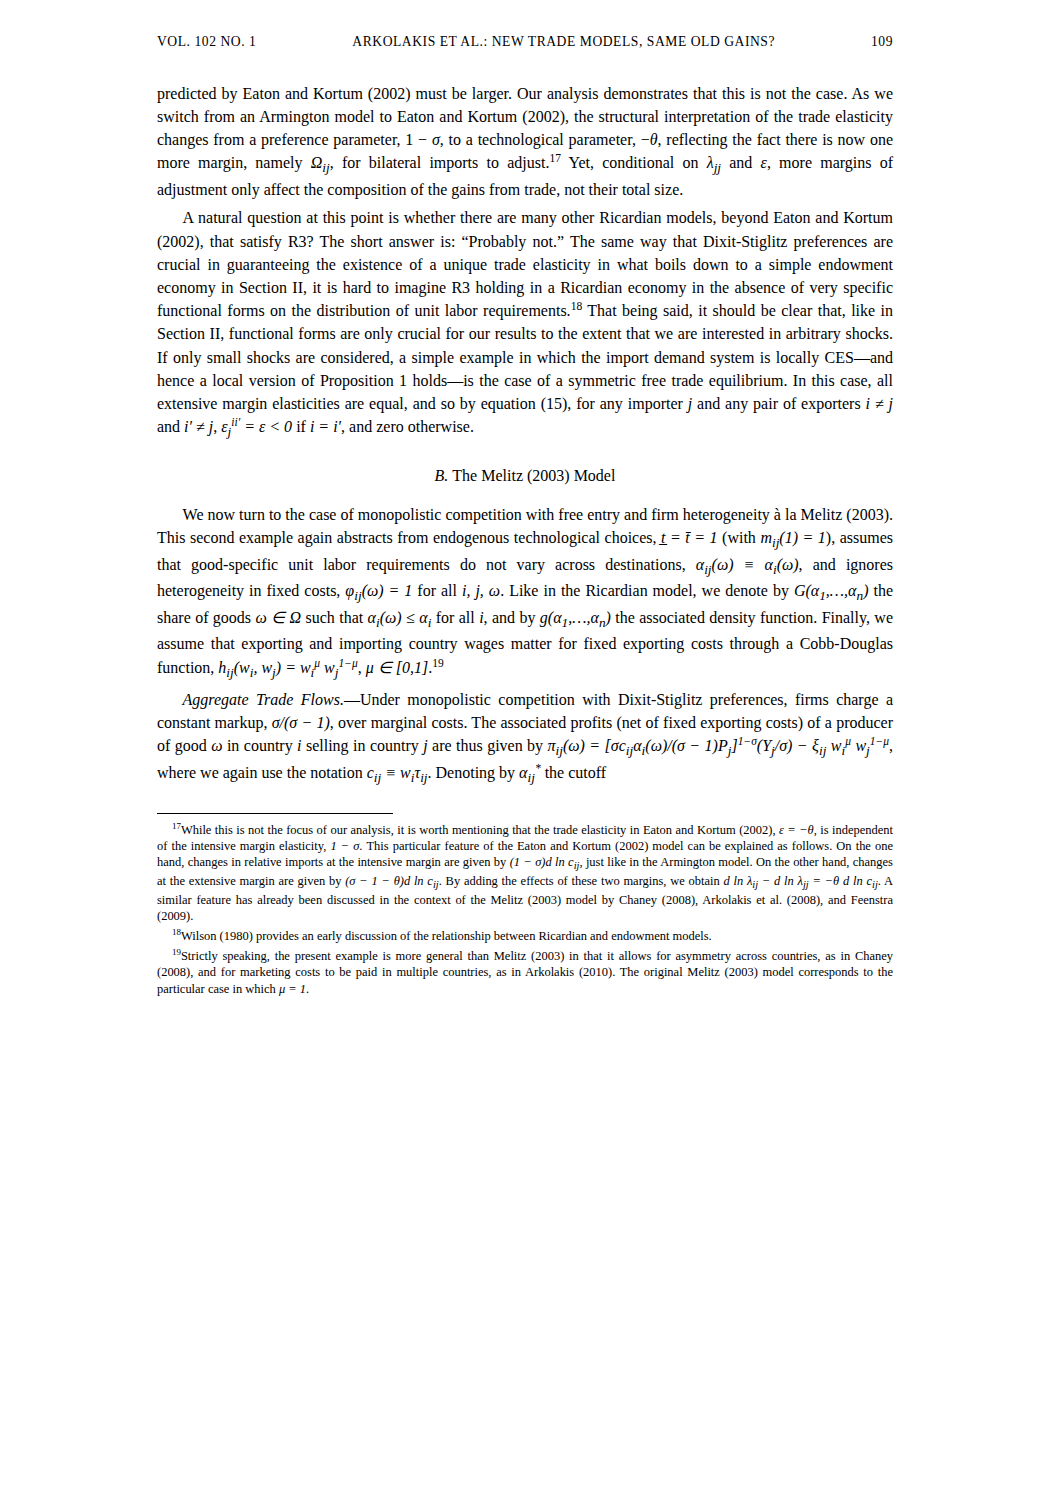VOL. 102 NO. 1
ARKOLAKIS ET AL.: NEW TRADE MODELS, SAME OLD GAINS?
109
predicted by Eaton and Kortum (2002) must be larger. Our analysis demonstrates that this is not the case. As we switch from an Armington model to Eaton and Kortum (2002), the structural interpretation of the trade elasticity changes from a preference parameter, 1 − σ, to a technological parameter, −θ, reflecting the fact there is now one more margin, namely Ωij, for bilateral imports to adjust.17 Yet, conditional on λjj and ε, more margins of adjustment only affect the composition of the gains from trade, not their total size.
A natural question at this point is whether there are many other Ricardian models, beyond Eaton and Kortum (2002), that satisfy R3? The short answer is: “Probably not.” The same way that Dixit-Stiglitz preferences are crucial in guaranteeing the existence of a unique trade elasticity in what boils down to a simple endowment economy in Section II, it is hard to imagine R3 holding in a Ricardian economy in the absence of very specific functional forms on the distribution of unit labor requirements.18 That being said, it should be clear that, like in Section II, functional forms are only crucial for our results to the extent that we are interested in arbitrary shocks. If only small shocks are considered, a simple example in which the import demand system is locally CES—and hence a local version of Proposition 1 holds—is the case of a symmetric free trade equilibrium. In this case, all extensive margin elasticities are equal, and so by equation (15), for any importer j and any pair of exporters i ≠ j and i′ ≠ j, εjii′ = ε < 0 if i = i′, and zero otherwise.
B. The Melitz (2003) Model
We now turn to the case of monopolistic competition with free entry and firm heterogeneity à la Melitz (2003). This second example again abstracts from endogenous technological choices, t̲ = t̄ = 1 (with mij(1) = 1), assumes that good-specific unit labor requirements do not vary across destinations, αij(ω) ≡ αi(ω), and ignores heterogeneity in fixed costs, φij(ω) = 1 for all i, j, ω. Like in the Ricardian model, we denote by G(α1,…,αn) the share of goods ω ∈ Ω such that αi(ω) ≤ αi for all i, and by g(α1,…,αn) the associated density function. Finally, we assume that exporting and importing country wages matter for fixed exporting costs through a Cobb-Douglas function, hij(wi, wj) = wiμ wj1−μ, μ ∈ [0,1].19
Aggregate Trade Flows.—Under monopolistic competition with Dixit-Stiglitz preferences, firms charge a constant markup, σ/(σ − 1), over marginal costs. The associated profits (net of fixed exporting costs) of a producer of good ω in country i selling in country j are thus given by πij(ω) = [σcijαi(ω)/(σ − 1)Pj]1−σ(Yj/σ) − ξij wiμ wj1−μ, where we again use the notation cij ≡ wiτij. Denoting by αij* the cutoff
17While this is not the focus of our analysis, it is worth mentioning that the trade elasticity in Eaton and Kortum (2002), ε = −θ, is independent of the intensive margin elasticity, 1 − σ. This particular feature of the Eaton and Kortum (2002) model can be explained as follows. On the one hand, changes in relative imports at the intensive margin are given by (1 − σ)d ln cij, just like in the Armington model. On the other hand, changes at the extensive margin are given by (σ − 1 − θ)d ln cij. By adding the effects of these two margins, we obtain d ln λij − d ln λjj = −θ d ln cij. A similar feature has already been discussed in the context of the Melitz (2003) model by Chaney (2008), Arkolakis et al. (2008), and Feenstra (2009).
18Wilson (1980) provides an early discussion of the relationship between Ricardian and endowment models.
19Strictly speaking, the present example is more general than Melitz (2003) in that it allows for asymmetry across countries, as in Chaney (2008), and for marketing costs to be paid in multiple countries, as in Arkolakis (2010). The original Melitz (2003) model corresponds to the particular case in which μ = 1.